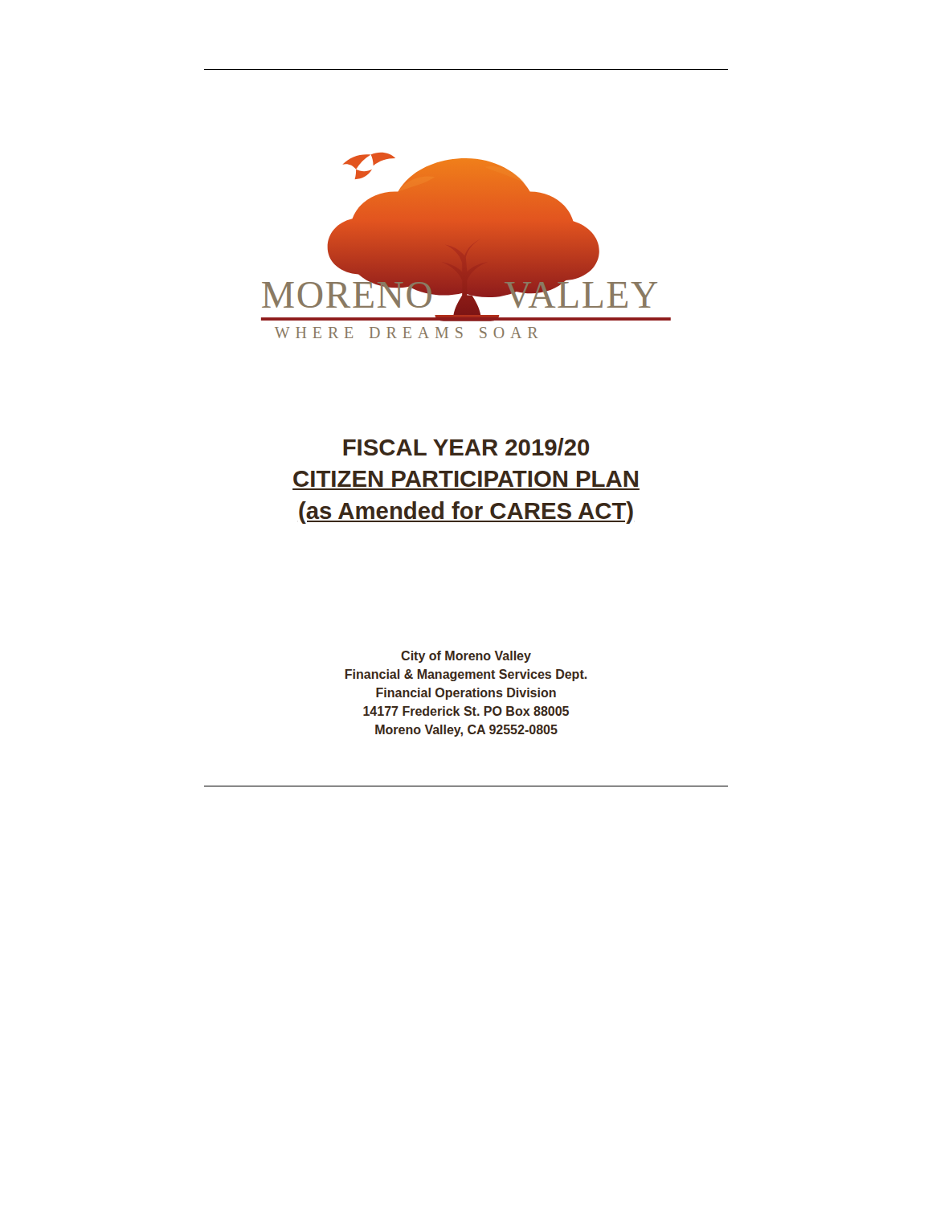MORENO VALLEY WHERE DREAMS SOAR
FISCAL YEAR 2019/20
CITIZEN PARTICIPATION PLAN
(as Amended for CARES ACT)
City of Moreno Valley
Financial & Management Services Dept.
Financial Operations Division
14177 Frederick St. PO Box 88005
Moreno Valley, CA 92552-0805